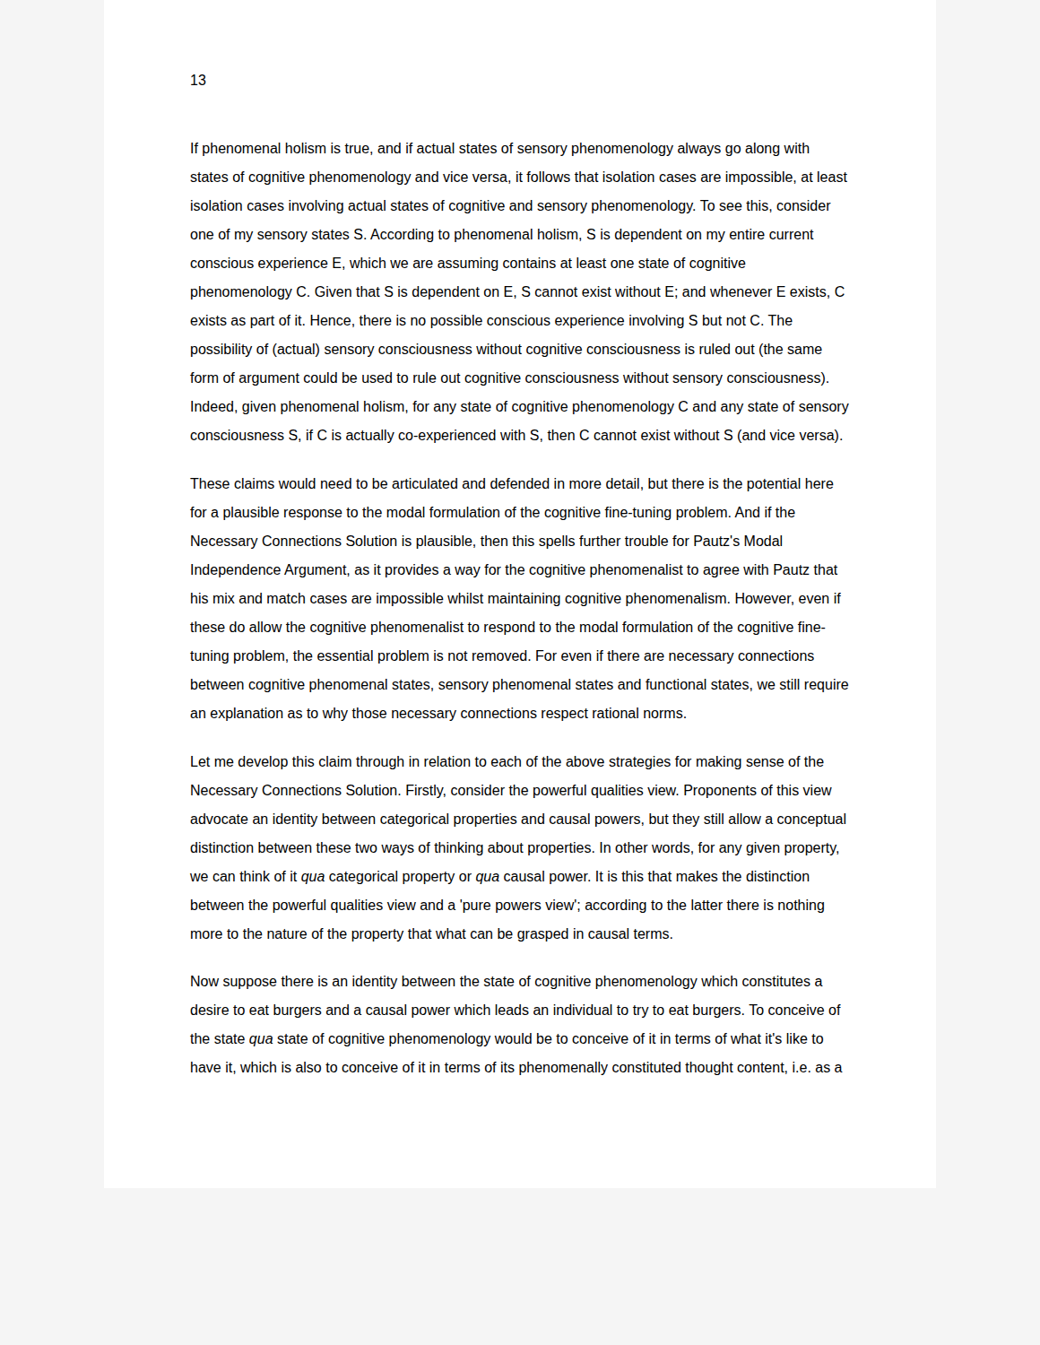13
If phenomenal holism is true, and if actual states of sensory phenomenology always go along with states of cognitive phenomenology and vice versa, it follows that isolation cases are impossible, at least isolation cases involving actual states of cognitive and sensory phenomenology. To see this, consider one of my sensory states S. According to phenomenal holism, S is dependent on my entire current conscious experience E, which we are assuming contains at least one state of cognitive phenomenology C. Given that S is dependent on E, S cannot exist without E; and whenever E exists, C exists as part of it. Hence, there is no possible conscious experience involving S but not C. The possibility of (actual) sensory consciousness without cognitive consciousness is ruled out (the same form of argument could be used to rule out cognitive consciousness without sensory consciousness). Indeed, given phenomenal holism, for any state of cognitive phenomenology C and any state of sensory consciousness S, if C is actually co-experienced with S, then C cannot exist without S (and vice versa).
These claims would need to be articulated and defended in more detail, but there is the potential here for a plausible response to the modal formulation of the cognitive fine-tuning problem. And if the Necessary Connections Solution is plausible, then this spells further trouble for Pautz's Modal Independence Argument, as it provides a way for the cognitive phenomenalist to agree with Pautz that his mix and match cases are impossible whilst maintaining cognitive phenomenalism. However, even if these do allow the cognitive phenomenalist to respond to the modal formulation of the cognitive fine-tuning problem, the essential problem is not removed. For even if there are necessary connections between cognitive phenomenal states, sensory phenomenal states and functional states, we still require an explanation as to why those necessary connections respect rational norms.
Let me develop this claim through in relation to each of the above strategies for making sense of the Necessary Connections Solution. Firstly, consider the powerful qualities view. Proponents of this view advocate an identity between categorical properties and causal powers, but they still allow a conceptual distinction between these two ways of thinking about properties. In other words, for any given property, we can think of it qua categorical property or qua causal power. It is this that makes the distinction between the powerful qualities view and a 'pure powers view'; according to the latter there is nothing more to the nature of the property that what can be grasped in causal terms.
Now suppose there is an identity between the state of cognitive phenomenology which constitutes a desire to eat burgers and a causal power which leads an individual to try to eat burgers. To conceive of the state qua state of cognitive phenomenology would be to conceive of it in terms of what it's like to have it, which is also to conceive of it in terms of its phenomenally constituted thought content, i.e. as a